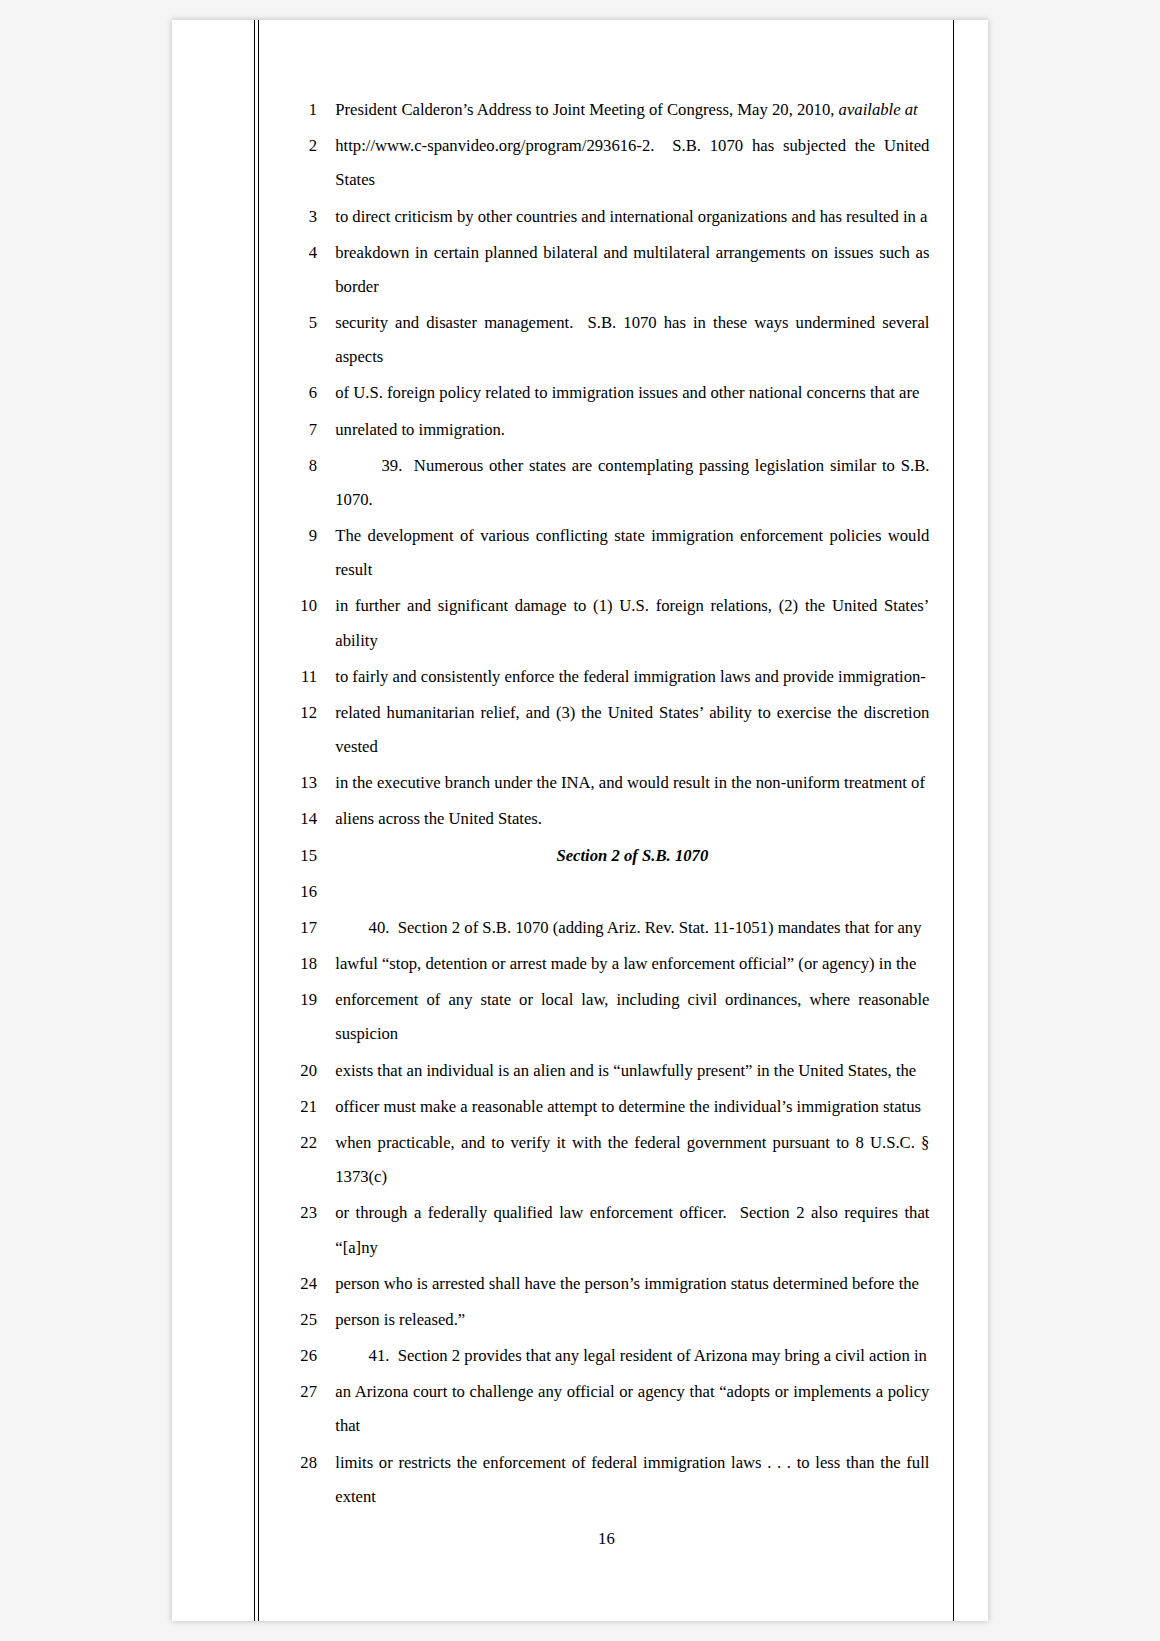| 1 | President Calderon’s Address to Joint Meeting of Congress, May 20, 2010, available at |
| 2 | http://www.c-spanvideo.org/program/293616-2. S.B. 1070 has subjected the United States |
| 3 | to direct criticism by other countries and international organizations and has resulted in a |
| 4 | breakdown in certain planned bilateral and multilateral arrangements on issues such as border |
| 5 | security and disaster management. S.B. 1070 has in these ways undermined several aspects |
| 6 | of U.S. foreign policy related to immigration issues and other national concerns that are |
| 7 | unrelated to immigration. |
| 8 | 39. Numerous other states are contemplating passing legislation similar to S.B. 1070. |
| 9 | The development of various conflicting state immigration enforcement policies would result |
| 10 | in further and significant damage to (1) U.S. foreign relations, (2) the United States’ ability |
| 11 | to fairly and consistently enforce the federal immigration laws and provide immigration- |
| 12 | related humanitarian relief, and (3) the United States’ ability to exercise the discretion vested |
| 13 | in the executive branch under the INA, and would result in the non-uniform treatment of |
| 14 | aliens across the United States. |
| 15 | Section 2 of S.B. 1070 |
| 16 | |
| 17 | 40. Section 2 of S.B. 1070 (adding Ariz. Rev. Stat. 11-1051) mandates that for any |
| 18 | lawful “stop, detention or arrest made by a law enforcement official” (or agency) in the |
| 19 | enforcement of any state or local law, including civil ordinances, where reasonable suspicion |
| 20 | exists that an individual is an alien and is “unlawfully present” in the United States, the |
| 21 | officer must make a reasonable attempt to determine the individual’s immigration status |
| 22 | when practicable, and to verify it with the federal government pursuant to 8 U.S.C. § 1373(c) |
| 23 | or through a federally qualified law enforcement officer. Section 2 also requires that “[a]ny |
| 24 | person who is arrested shall have the person’s immigration status determined before the |
| 25 | person is released.” |
| 26 | 41. Section 2 provides that any legal resident of Arizona may bring a civil action in |
| 27 | an Arizona court to challenge any official or agency that “adopts or implements a policy that |
| 28 | limits or restricts the enforcement of federal immigration laws . . . to less than the full extent |
16